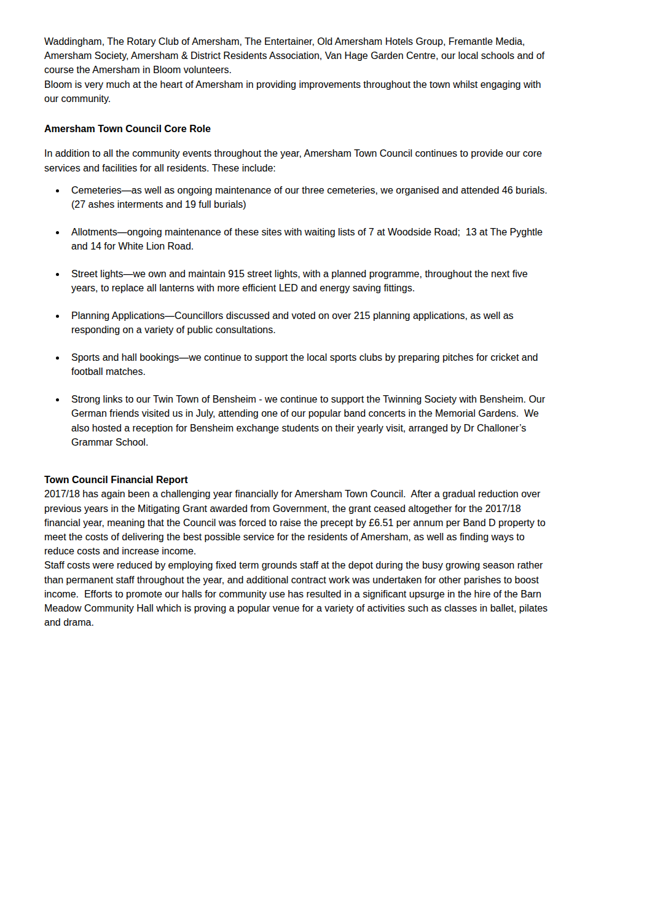Waddingham, The Rotary Club of Amersham, The Entertainer, Old Amersham Hotels Group, Fremantle Media, Amersham Society, Amersham & District Residents Association, Van Hage Garden Centre, our local schools and of course the Amersham in Bloom volunteers.
Bloom is very much at the heart of Amersham in providing improvements throughout the town whilst engaging with our community.
Amersham Town Council Core Role
In addition to all the community events throughout the year, Amersham Town Council continues to provide our core services and facilities for all residents. These include:
Cemeteries—as well as ongoing maintenance of our three cemeteries, we organised and attended 46 burials. (27 ashes interments and 19 full burials)
Allotments—ongoing maintenance of these sites with waiting lists of 7 at Woodside Road; 13 at The Pyghtle and 14 for White Lion Road.
Street lights—we own and maintain 915 street lights, with a planned programme, throughout the next five years, to replace all lanterns with more efficient LED and energy saving fittings.
Planning Applications—Councillors discussed and voted on over 215 planning applications, as well as responding on a variety of public consultations.
Sports and hall bookings—we continue to support the local sports clubs by preparing pitches for cricket and football matches.
Strong links to our Twin Town of Bensheim - we continue to support the Twinning Society with Bensheim. Our German friends visited us in July, attending one of our popular band concerts in the Memorial Gardens. We also hosted a reception for Bensheim exchange students on their yearly visit, arranged by Dr Challoner’s Grammar School.
Town Council Financial Report
2017/18 has again been a challenging year financially for Amersham Town Council. After a gradual reduction over previous years in the Mitigating Grant awarded from Government, the grant ceased altogether for the 2017/18 financial year, meaning that the Council was forced to raise the precept by £6.51 per annum per Band D property to meet the costs of delivering the best possible service for the residents of Amersham, as well as finding ways to reduce costs and increase income.
Staff costs were reduced by employing fixed term grounds staff at the depot during the busy growing season rather than permanent staff throughout the year, and additional contract work was undertaken for other parishes to boost income. Efforts to promote our halls for community use has resulted in a significant upsurge in the hire of the Barn Meadow Community Hall which is proving a popular venue for a variety of activities such as classes in ballet, pilates and drama.